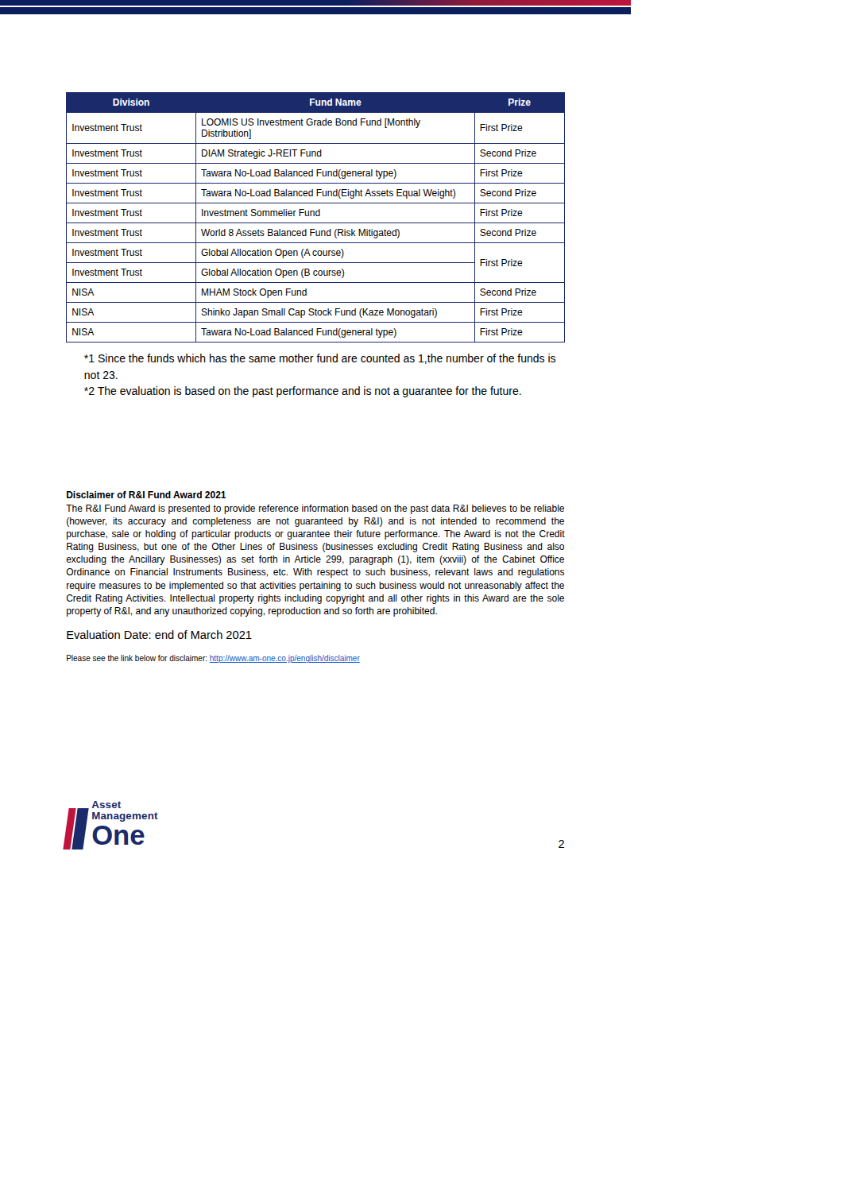| Division | Fund Name | Prize |
| --- | --- | --- |
| Investment Trust | LOOMIS US Investment Grade Bond Fund [Monthly Distribution] | First Prize |
| Investment Trust | DIAM Strategic J-REIT Fund | Second Prize |
| Investment Trust | Tawara No-Load Balanced Fund(general type) | First Prize |
| Investment Trust | Tawara No-Load Balanced Fund(Eight Assets Equal Weight) | Second Prize |
| Investment Trust | Investment Sommelier Fund | First Prize |
| Investment Trust | World 8 Assets Balanced Fund (Risk Mitigated) | Second Prize |
| Investment Trust | Global Allocation Open (A course) | First Prize |
| Investment Trust | Global Allocation Open (B course) |
| NISA | MHAM Stock Open Fund | Second Prize |
| NISA | Shinko Japan Small Cap Stock Fund (Kaze Monogatari) | First Prize |
| NISA | Tawara No-Load Balanced Fund(general type) | First Prize |
*1 Since the funds which has the same mother fund are counted as 1,the number of the funds is not 23.
*2 The evaluation is based on the past performance and is not a guarantee for the future.
Disclaimer of R&I Fund Award 2021
The R&I Fund Award is presented to provide reference information based on the past data R&I believes to be reliable (however, its accuracy and completeness are not guaranteed by R&I) and is not intended to recommend the purchase, sale or holding of particular products or guarantee their future performance. The Award is not the Credit Rating Business, but one of the Other Lines of Business (businesses excluding Credit Rating Business and also excluding the Ancillary Businesses) as set forth in Article 299, paragraph (1), item (xxviii) of the Cabinet Office Ordinance on Financial Instruments Business, etc. With respect to such business, relevant laws and regulations require measures to be implemented so that activities pertaining to such business would not unreasonably affect the Credit Rating Activities. Intellectual property rights including copyright and all other rights in this Award are the sole property of R&I, and any unauthorized copying, reproduction and so forth are prohibited.
Evaluation Date: end of March 2021
Please see the link below for disclaimer: http://www.am-one.co.jp/english/disclaimer
Asset
Management One
2